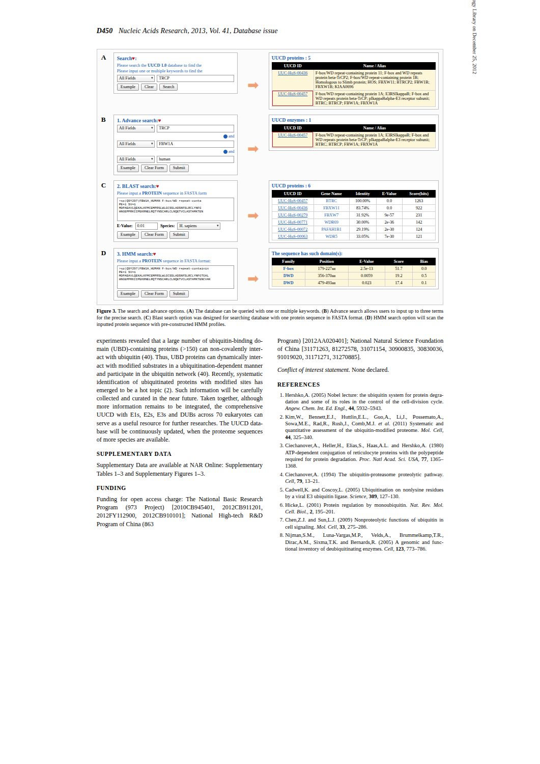D450 Nucleic Acids Research, 2013, Vol. 41, Database issue
Downloaded from http://nar.oxfordjournals.org/ at Huazhong University of Science & Technology Library on December 25, 2012
A
Search♥:
Please search the UUCD 1.0 database to find the
Please input one or multiple keywords to find the
All Fields
TRCP
Example
Clear
Search
➡
UUCD proteins : 5
| UUCD ID | Name / Alias |
| --- | --- |
| UUC-HoS-00436 | F-box/WD repeat-containing protein 11; F-box and WD repeats protein beta-TrCP2; F-box/WD repeat-containing protein 1B; Homologous to Slimb protein; HOS; FBXW11; BTRCP2; FBW1B; FBXW1B; KIAA0696 |
| UUC-HoS-00457 | F-box/WD repeat-containing protein 1A; E3RSIkappaB; F-box and WD repeats protein beta-TrCP; pIkappaBalpha-E3 receptor subunit; BTRC; BTRCP; FBW1A; FBXW1A |
B
1. Advance search:♥
All Fields
TRCP
and
All Fields
FBW1A
and
All Fields
human
Example
Clear Form
Submit
➡
UUCD enzymes : 1
| UUCD ID | Name / Alias |
| --- | --- |
| UUC-HoS-00457 | F-box/WD repeat-containing protein 1A; E3RSIkappaB; F-box and WD repeats protein beta-TrCP; pIkappaBalpha-E3 receptor subunit; BTRC; BTRCP; FBW1A; FBXW1A |
C
2. BLAST search:♥
Please input a PROTEIN sequence in FASTA form
>sp|Q9Y297|FBW1A_HUMAN F-box/WD repeat-conta
PE=1 SV=1
MDPAEAVLQEKALKFMCEMPRSLWLGCSSLADSNFSLRCLYNFG
HNGEPPRKIIPEKRNELRQTYNSCARLCLNQETVCLASTAMKTEN
E-Value: 0.01 Species: H. sapiens
Example
Clear Form
Submit
➡
UUCD proteins : 6
| UUCD ID | Gene Name | Identity | E-Value | Score(bits) |
| --- | --- | --- | --- | --- |
| UUC-HoS-00457 | BTRC | 100.00% | 0.0 | 1263 |
| UUC-HoS-00436 | FBXW11 | 83.74% | 0.0 | 922 |
| UUC-HoS-00279 | FBXW7 | 31.92% | 9e-57 | 231 |
| UUC-HoS-00771 | WDR69 | 30.00% | 2e-36 | 142 |
| UUC-HoS-00072 | PAFAH1B1 | 29.19% | 2e-30 | 124 |
| UUC-HoS-00063 | WDR5 | 33.05% | 7e-30 | 121 |
D
3. HMM search:♥
Please input a PROTEIN sequence in FASTA format:
>sp|Q9Y297|FBW1A_HUMAN F-box/WD repeat-containin
PE=1 SV=1
MDPAEAVLQEKALKFMCEMPRSLWLGCSSLADSNFSLRCLYNFGTGAL
HNGEPPRKIIPEKRNELRQTYNSCARLCLNQETVCLASTAMKTENCVAK
Example
Clear Form
Submit
➡
The sequence has such domain(s):
| Family | Position | E-Value | Score | Bias |
| --- | --- | --- | --- | --- |
| F-box | 179-227aa | 2.5e-13 | 51.7 | 0.0 |
| DWD | 356-370aa | 0.0059 | 19.2 | 0.5 |
| DWD | 479-493aa | 0.023 | 17.4 | 0.1 |
Figure 3. The search and advance options. (A) The database can be queried with one or multiple keywords. (B) Advance search allows users to input up to three terms for the precise search. (C) Blast search option was designed for searching database with one protein sequence in FASTA format. (D) HMM search option will scan the inputted protein sequence with pre-constructed HMM profiles.
experiments revealed that a large number of ubiquitin-binding domain (UBD)-containing proteins (>150) can non-covalently interact with ubiquitin (40). Thus, UBD proteins can dynamically interact with modified substrates in a ubiquitination-dependent manner and participate in the ubiquitin network (40). Recently, systematic identification of ubiquitinated proteins with modified sites has emerged to be a hot topic (2). Such information will be carefully collected and curated in the near future. Taken together, although more information remains to be integrated, the comprehensive UUCD with E1s, E2s, E3s and DUBs across 70 eukaryotes can serve as a useful resource for further researches. The UUCD database will be continuously updated, when the proteome sequences of more species are available.
SUPPLEMENTARY DATA
Supplementary Data are available at NAR Online: Supplementary Tables 1–3 and Supplementary Figures 1–3.
FUNDING
Funding for open access charge: The National Basic Research Program (973 Project) [2010CB945401, 2012CB911201, 2012FY112900, 2012CB910101]; National High-tech R&D Program of China (863
Program) [2012AA020401]; National Natural Science Foundation of China [31171263, 81272578, 31071154, 30900835, 30830036, 91019020, 31171271, 31270885].
Conflict of interest statement. None declared.
REFERENCES
Hershko,A. (2005) Nobel lecture: the ubiquitin system for protein degradation and some of its roles in the control of the cell-division cycle. Angew. Chem. Int. Ed. Engl., 44, 5932–5943.
Kim,W., Bennett,E.J., Huttlin,E.L., Guo,A., Li,J., Possemato,A., Sowa,M.E., Rad,R., Rush,J., Comb,M.J. et al. (2011) Systematic and quantitative assessment of the ubiquitin-modified proteome. Mol. Cell, 44, 325–340.
Ciechanover,A., Heller,H., Elias,S., Haas,A.L. and Hershko,A. (1980) ATP-dependent conjugation of reticulocyte proteins with the polypeptide required for protein degradation. Proc. Natl Acad. Sci. USA, 77, 1365–1368.
Ciechanover,A. (1994) The ubiquitin-proteasome proteolytic pathway. Cell, 79, 13–21.
Cadwell,K. and Coscoy,L. (2005) Ubiquitination on nonlysine residues by a viral E3 ubiquitin ligase. Science, 309, 127–130.
Hicke,L. (2001) Protein regulation by monoubiquitin. Nat. Rev. Mol. Cell. Biol., 2, 195–201.
Chen,Z.J. and Sun,L.J. (2009) Nonproteolytic functions of ubiquitin in cell signaling. Mol. Cell, 33, 275–286.
Nijman,S.M., Luna-Vargas,M.P., Velds,A., Brummelkamp,T.R., Dirac,A.M., Sixma,T.K. and Bernards,R. (2005) A genomic and functional inventory of deubiquitinating enzymes. Cell, 123, 773–786.